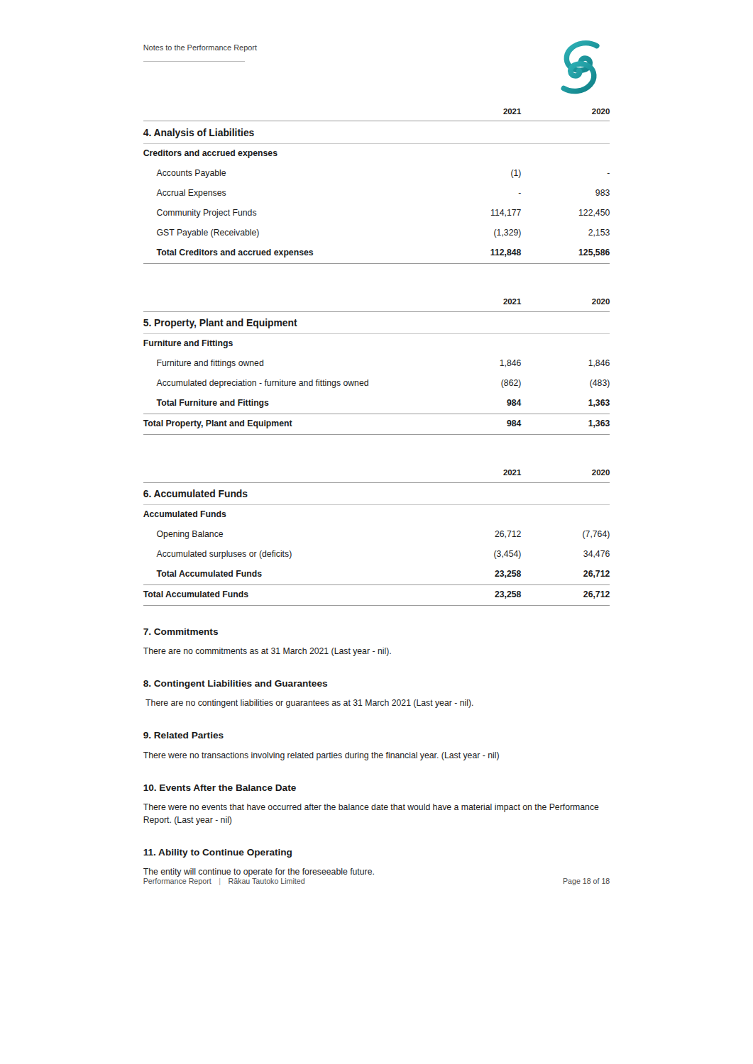Notes to the Performance Report
| | 2021 | 2020 |
| 4. Analysis of Liabilities |
| Creditors and accrued expenses | | |
| Accounts Payable | (1) | - |
| Accrual Expenses | - | 983 |
| Community Project Funds | 114,177 | 122,450 |
| GST Payable (Receivable) | (1,329) | 2,153 |
| Total Creditors and accrued expenses | 112,848 | 125,586 |
| | 2021 | 2020 |
| 5. Property, Plant and Equipment |
| Furniture and Fittings | | |
| Furniture and fittings owned | 1,846 | 1,846 |
| Accumulated depreciation - furniture and fittings owned | (862) | (483) |
| Total Furniture and Fittings | 984 | 1,363 |
| Total Property, Plant and Equipment | 984 | 1,363 |
| | 2021 | 2020 |
| 6. Accumulated Funds |
| Accumulated Funds | | |
| Opening Balance | 26,712 | (7,764) |
| Accumulated surpluses or (deficits) | (3,454) | 34,476 |
| Total Accumulated Funds | 23,258 | 26,712 |
| Total Accumulated Funds | 23,258 | 26,712 |
7. Commitments
There are no commitments as at 31 March 2021 (Last year - nil).
8. Contingent Liabilities and Guarantees
There are no contingent liabilities or guarantees as at 31 March 2021 (Last year - nil).
9. Related Parties
There were no transactions involving related parties during the financial year. (Last year - nil)
10. Events After the Balance Date
There were no events that have occurred after the balance date that would have a material impact on the Performance Report. (Last year - nil)
11. Ability to Continue Operating
The entity will continue to operate for the foreseeable future.
Performance Report | Rākau Tautoko Limited
Page 18 of 18